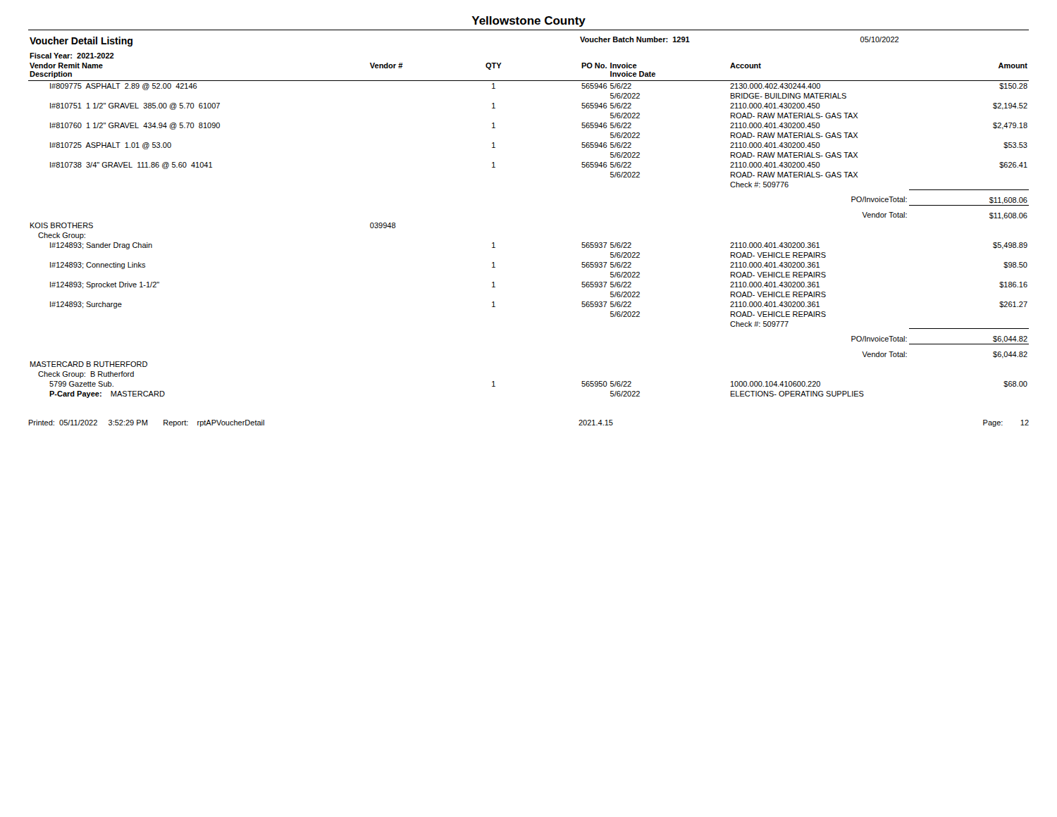Yellowstone County
| Voucher Detail Listing | Voucher Batch Number: 1291 | 05/10/2022 |
| Fiscal Year: 2021-2022 |
| Vendor Remit Name Description | Vendor # | QTY | PO No. | Invoice Invoice Date | Account | Amount |
| I#809775 ASPHALT 2.89 @ 52.00 42146 | | 1 | 565946 | 5/6/22 | 2130.000.402.430244.400 | $150.28 |
| | | | | 5/6/2022 | BRIDGE- BUILDING MATERIALS | |
| I#810751 1 1/2" GRAVEL 385.00 @ 5.70 61007 | | 1 | 565946 | 5/6/22 | 2110.000.401.430200.450 | $2,194.52 |
| | | | | 5/6/2022 | ROAD- RAW MATERIALS- GAS TAX | |
| I#810760 1 1/2" GRAVEL 434.94 @ 5.70 81090 | | 1 | 565946 | 5/6/22 | 2110.000.401.430200.450 | $2,479.18 |
| | | | | 5/6/2022 | ROAD- RAW MATERIALS- GAS TAX | |
| I#810725 ASPHALT 1.01 @ 53.00 | | 1 | 565946 | 5/6/22 | 2110.000.401.430200.450 | $53.53 |
| | | | | 5/6/2022 | ROAD- RAW MATERIALS- GAS TAX | |
| I#810738 3/4" GRAVEL 111.86 @ 5.60 41041 | | 1 | 565946 | 5/6/22 | 2110.000.401.430200.450 | $626.41 |
| | | | | 5/6/2022 | ROAD- RAW MATERIALS- GAS TAX | |
| | Check #: 509776 | |
| | PO/InvoiceTotal: | $11,608.06 |
| | Vendor Total: | $11,608.06 |
| KOIS BROTHERS | 039948 | |
| Check Group: | |
| I#124893; Sander Drag Chain | | 1 | 565937 | 5/6/22 | 2110.000.401.430200.361 | $5,498.89 |
| | | | | 5/6/2022 | ROAD- VEHICLE REPAIRS | |
| I#124893; Connecting Links | | 1 | 565937 | 5/6/22 | 2110.000.401.430200.361 | $98.50 |
| | | | | 5/6/2022 | ROAD- VEHICLE REPAIRS | |
| I#124893; Sprocket Drive 1-1/2" | | 1 | 565937 | 5/6/22 | 2110.000.401.430200.361 | $186.16 |
| | | | | 5/6/2022 | ROAD- VEHICLE REPAIRS | |
| I#124893; Surcharge | | 1 | 565937 | 5/6/22 | 2110.000.401.430200.361 | $261.27 |
| | | | | 5/6/2022 | ROAD- VEHICLE REPAIRS | |
| | Check #: 509777 | |
| | PO/InvoiceTotal: | $6,044.82 |
| | Vendor Total: | $6,044.82 |
| MASTERCARD B RUTHERFORD | |
| Check Group: B Rutherford | |
| 5799 Gazette Sub. | | 1 | 565950 | 5/6/22 | 1000.000.104.410600.220 | $68.00 |
| P-Card Payee: MASTERCARD | | | | 5/6/2022 | ELECTIONS- OPERATING SUPPLIES | |
| Printed: 05/11/2022 3:52:29 PM Report: rptAPVoucherDetail | 2021.4.15 | Page: 12 |